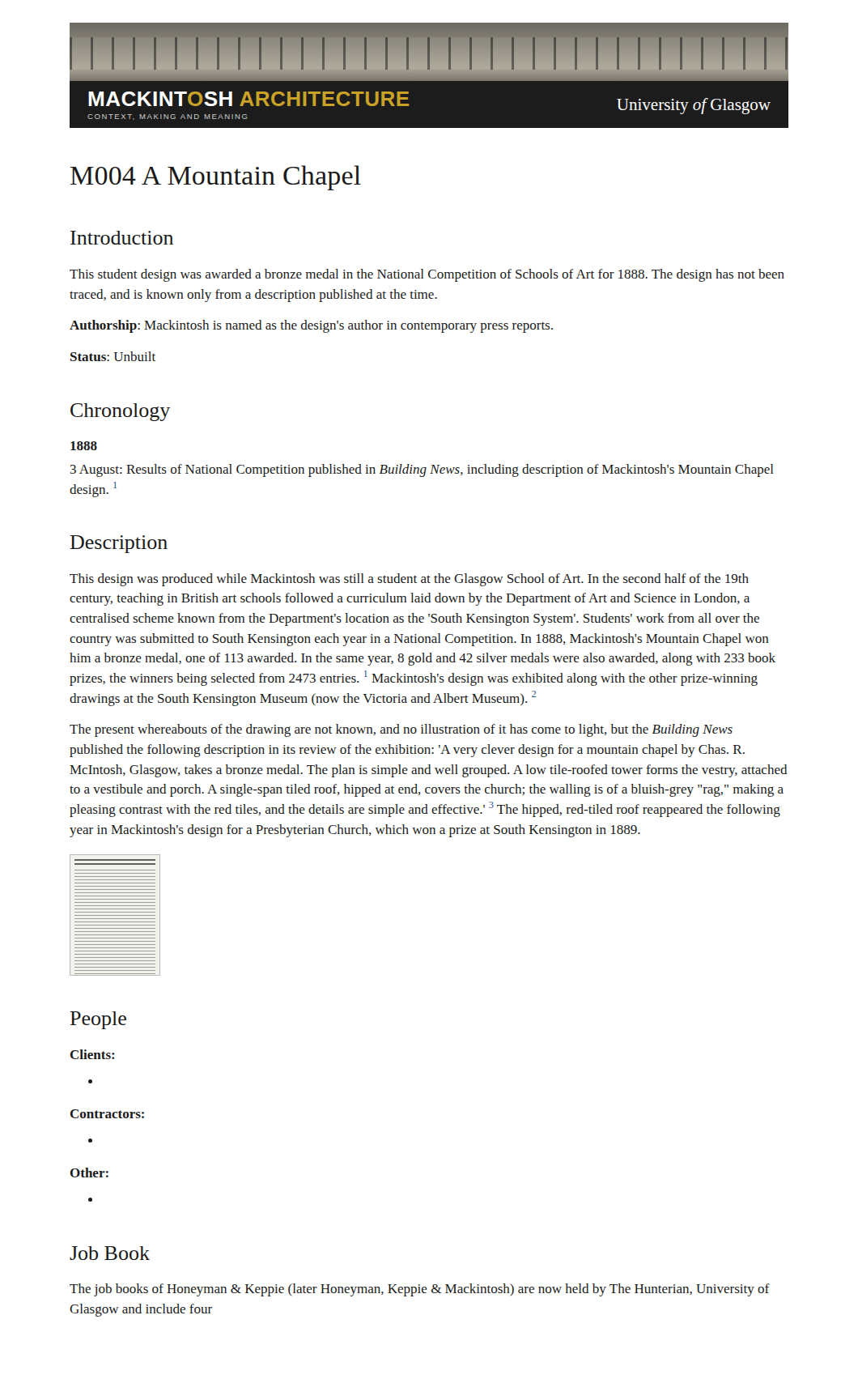MACKINT OSH ARCHITECTURE
Context, Making and Meaning
University of Glasgow
M004 A Mountain Chapel
Introduction
This student design was awarded a bronze medal in the National Competition of Schools of Art for 1888. The design has not been traced, and is known only from a description published at the time.
Authorship: Mackintosh is named as the design's author in contemporary press reports.
Status: Unbuilt
Chronology
1888
3 August: Results of National Competition published in Building News, including description of Mackintosh's Mountain Chapel design. 1
Description
This design was produced while Mackintosh was still a student at the Glasgow School of Art. In the second half of the 19th century, teaching in British art schools followed a curriculum laid down by the Department of Art and Science in London, a centralised scheme known from the Department's location as the 'South Kensington System'. Students' work from all over the country was submitted to South Kensington each year in a National Competition. In 1888, Mackintosh's Mountain Chapel won him a bronze medal, one of 113 awarded. In the same year, 8 gold and 42 silver medals were also awarded, along with 233 book prizes, the winners being selected from 2473 entries. 1 Mackintosh's design was exhibited along with the other prize-winning drawings at the South Kensington Museum (now the Victoria and Albert Museum). 2
The present whereabouts of the drawing are not known, and no illustration of it has come to light, but the Building News published the following description in its review of the exhibition: 'A very clever design for a mountain chapel by Chas. R. McIntosh, Glasgow, takes a bronze medal. The plan is simple and well grouped. A low tile-roofed tower forms the vestry, attached to a vestibule and porch. A single-span tiled roof, hipped at end, covers the church; the walling is of a bluish-grey "rag," making a pleasing contrast with the red tiles, and the details are simple and effective.' 3 The hipped, red-tiled roof reappeared the following year in Mackintosh's design for a Presbyterian Church, which won a prize at South Kensington in 1889.
People
Clients:
Contractors:
Other:
Job Book
The job books of Honeyman & Keppie (later Honeyman, Keppie & Mackintosh) are now held by The Hunterian, University of Glasgow and include four